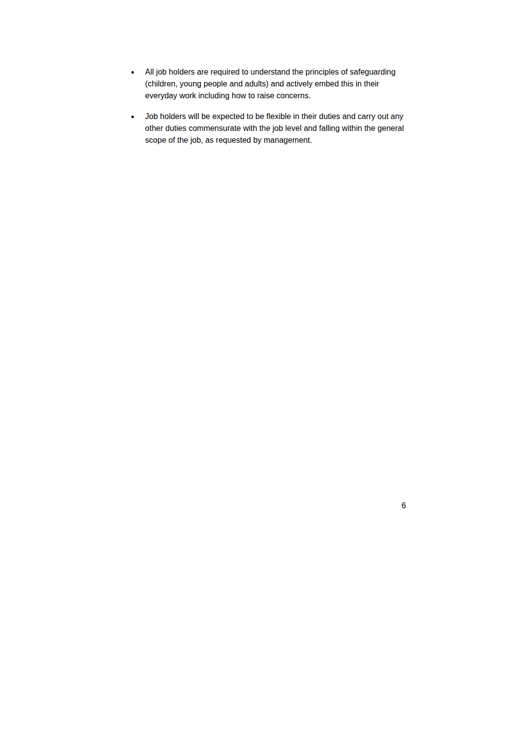All job holders are required to understand the principles of safeguarding (children, young people and adults) and actively embed this in their everyday work including how to raise concerns.
Job holders will be expected to be flexible in their duties and carry out any other duties commensurate with the job level and falling within the general scope of the job, as requested by management.
6